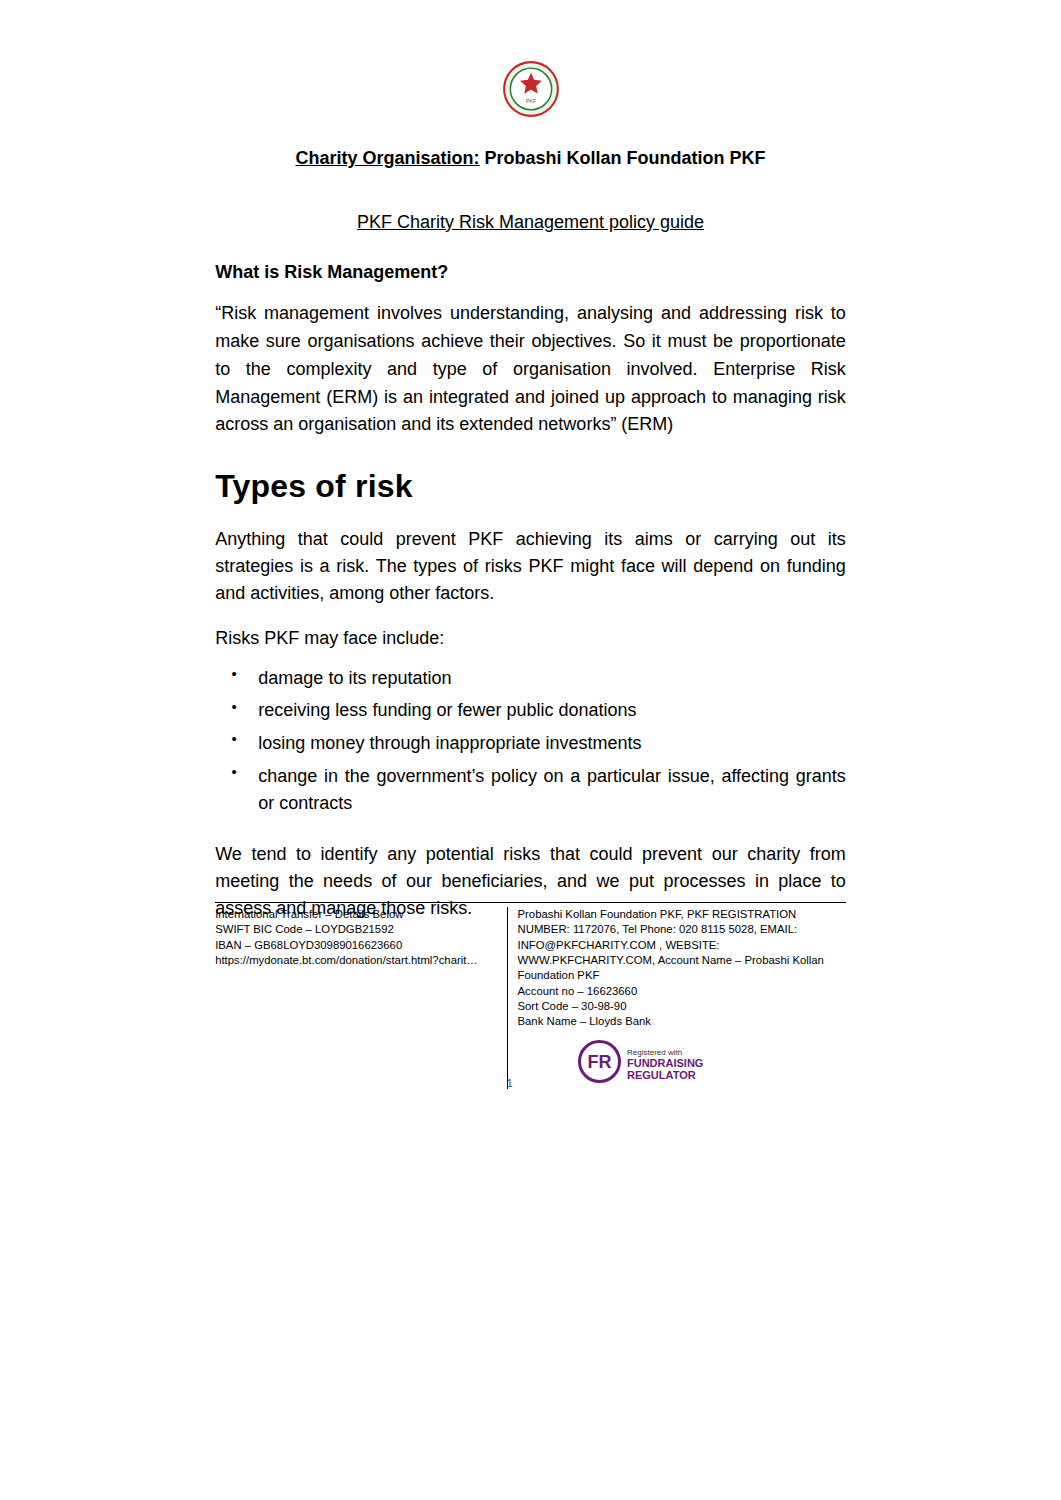Charity Organisation: Probashi Kollan Foundation PKF
PKF Charity Risk Management policy guide
What is Risk Management?
“Risk management involves understanding, analysing and addressing risk to make sure organisations achieve their objectives. So it must be proportionate to the complexity and type of organisation involved. Enterprise Risk Management (ERM) is an integrated and joined up approach to managing risk across an organisation and its extended networks” (ERM)
Types of risk
Anything that could prevent PKF achieving its aims or carrying out its strategies is a risk. The types of risks PKF might face will depend on funding and activities, among other factors.
Risks PKF may face include:
damage to its reputation
receiving less funding or fewer public donations
losing money through inappropriate investments
change in the government’s policy on a particular issue, affecting grants or contracts
We tend to identify any potential risks that could prevent our charity from meeting the needs of our beneficiaries, and we put processes in place to assess and manage those risks.
International Transfer – Details Below
SWIFT BIC Code – LOYDGB21592
IBAN – GB68LOYD30989016623660
https://mydonate.bt.com/donation/start.html?charit…
Probashi Kollan Foundation PKF, PKF REGISTRATION NUMBER: 1172076, Tel Phone: 020 8115 5028, EMAIL: INFO@PKFCHARITY.COM , WEBSITE: WWW.PKFCHARITY.COM, Account Name – Probashi Kollan Foundation PKF
Account no – 16623660
Sort Code – 30-98-90
Bank Name – Lloyds Bank
1